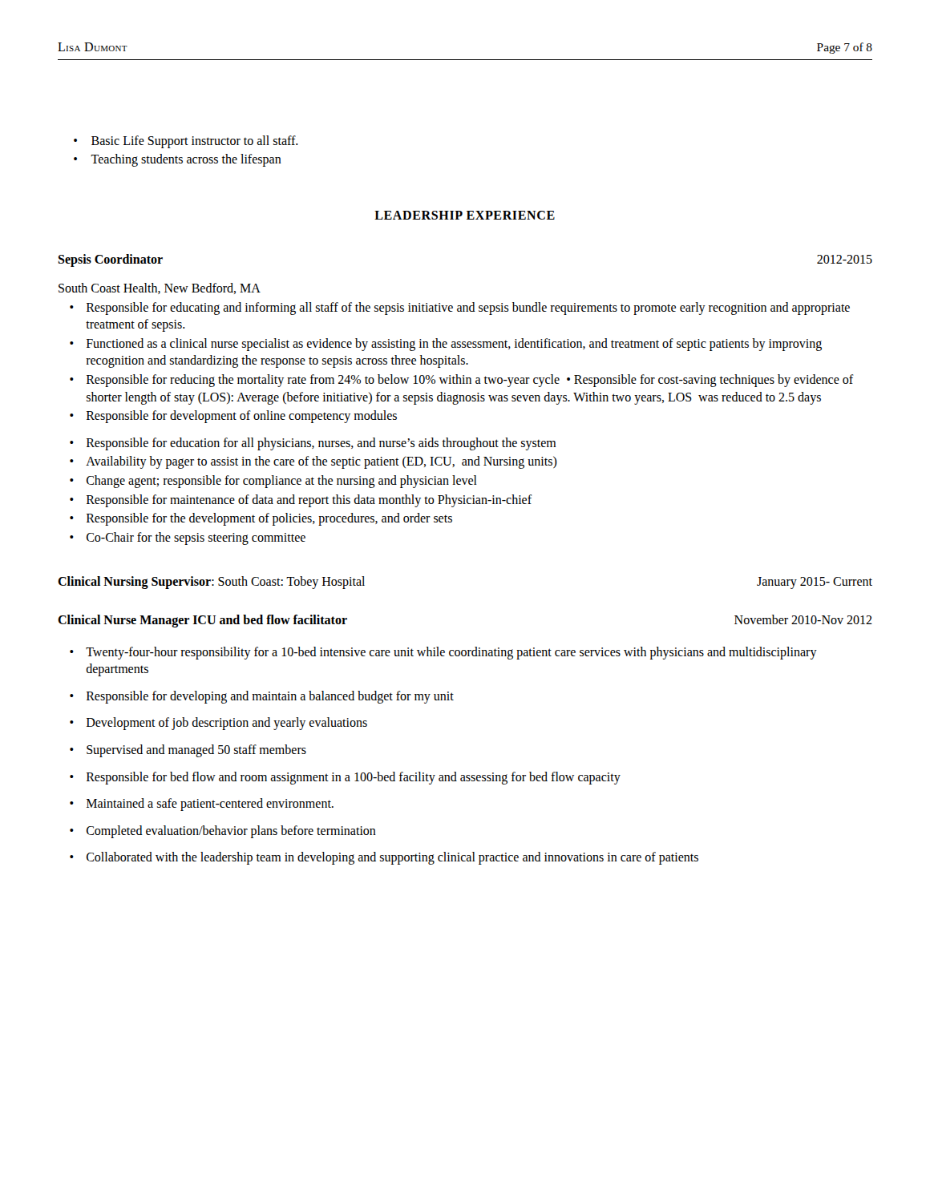Lisa Dumont Page 7 of 8
Basic Life Support instructor to all staff.
Teaching students across the lifespan
LEADERSHIP EXPERIENCE
Sepsis Coordinator 2012-2015
South Coast Health, New Bedford, MA
Responsible for educating and informing all staff of the sepsis initiative and sepsis bundle requirements to promote early recognition and appropriate treatment of sepsis.
Functioned as a clinical nurse specialist as evidence by assisting in the assessment, identification, and treatment of septic patients by improving recognition and standardizing the response to sepsis across three hospitals.
Responsible for reducing the mortality rate from 24% to below 10% within a two-year cycle • Responsible for cost-saving techniques by evidence of shorter length of stay (LOS): Average (before initiative) for a sepsis diagnosis was seven days. Within two years, LOS was reduced to 2.5 days
Responsible for development of online competency modules
Responsible for education for all physicians, nurses, and nurse’s aids throughout the system
Availability by pager to assist in the care of the septic patient (ED, ICU, and Nursing units)
Change agent; responsible for compliance at the nursing and physician level
Responsible for maintenance of data and report this data monthly to Physician-in-chief
Responsible for the development of policies, procedures, and order sets
Co-Chair for the sepsis steering committee
Clinical Nursing Supervisor: South Coast: Tobey Hospital January 2015- Current
Clinical Nurse Manager ICU and bed flow facilitator November 2010-Nov 2012
Twenty-four-hour responsibility for a 10-bed intensive care unit while coordinating patient care services with physicians and multidisciplinary departments
Responsible for developing and maintain a balanced budget for my unit
Development of job description and yearly evaluations
Supervised and managed 50 staff members
Responsible for bed flow and room assignment in a 100-bed facility and assessing for bed flow capacity
Maintained a safe patient-centered environment.
Completed evaluation/behavior plans before termination
Collaborated with the leadership team in developing and supporting clinical practice and innovations in care of patients